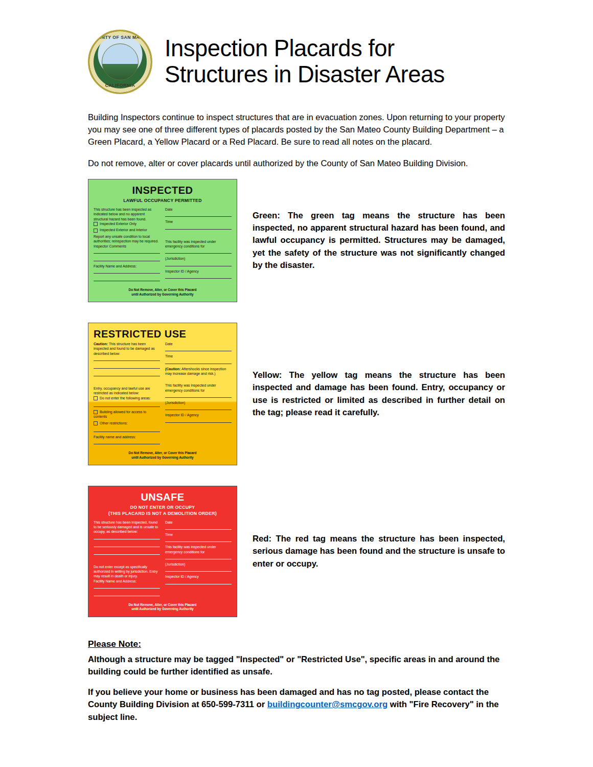County of San Mateo
California
Inspection Placards for
Structures in Disaster Areas
Building Inspectors continue to inspect structures that are in evacuation zones. Upon returning to your property you may see one of three different types of placards posted by the San Mateo County Building Department – a Green Placard, a Yellow Placard or a Red Placard. Be sure to read all notes on the placard.
Do not remove, alter or cover placards until authorized by the County of San Mateo Building Division.
INSPECTED
LAWFUL OCCUPANCY PERMITTED
This structure has been inspected as indicated below and no apparent structural hazard has been found.
Inspected Exterior Only Inspected Exterior and Interior
Report any unsafe condition to local authorities; reinspection may be required.
Inspector Comments
Facility Name and Address:
Date
Time
This facility was inspected under emergency conditions for
(Jurisdiction)
Inspector ID / Agency
Do Not Remove, Alter, or Cover this Placard
until Authorized by Governing Authority
Green: The green tag means the structure has been inspected, no apparent structural hazard has been found, and lawful occupancy is permitted. Structures may be damaged, yet the safety of the structure was not significantly changed by the disaster.
RESTRICTED USE
Caution: This structure has been inspected and found to be damaged as described below:
Entry, occupancy and lawful use are restricted as indicated below:
Do not enter the following areas:
Building allowed for access to contents Other restrictions:
Facility name and address:
Date
Time
(Caution: Aftershocks since inspection may increase damage and risk.)
This facility was inspected under emergency conditions for
(Jurisdiction)
Inspector ID / Agency
Do Not Remove, Alter, or Cover this Placard
until Authorized by Governing Authority
Yellow: The yellow tag means the structure has been inspected and damage has been found. Entry, occupancy or use is restricted or limited as described in further detail on the tag; please read it carefully.
UNSAFE
DO NOT ENTER OR OCCUPY
(THIS PLACARD IS NOT A DEMOLITION ORDER)
This structure has been inspected, found to be seriously damaged and is unsafe to occupy, as described below:
Do not enter except as specifically authorized in writing by jurisdiction. Entry may result in death or injury.
Facility Name and Address:
Date
Time
This facility was inspected under emergency conditions for
(Jurisdiction)
Inspector ID / Agency
Do Not Remove, Alter, or Cover this Placard
until Authorized by Governing Authority
Red: The red tag means the structure has been inspected, serious damage has been found and the structure is unsafe to enter or occupy.
Please Note:
Although a structure may be tagged "Inspected" or "Restricted Use", specific areas in and around the building could be further identified as unsafe.
If you believe your home or business has been damaged and has no tag posted, please contact the County Building Division at 650-599-7311 or buildingcounter@smcgov.org with "Fire Recovery" in the subject line.